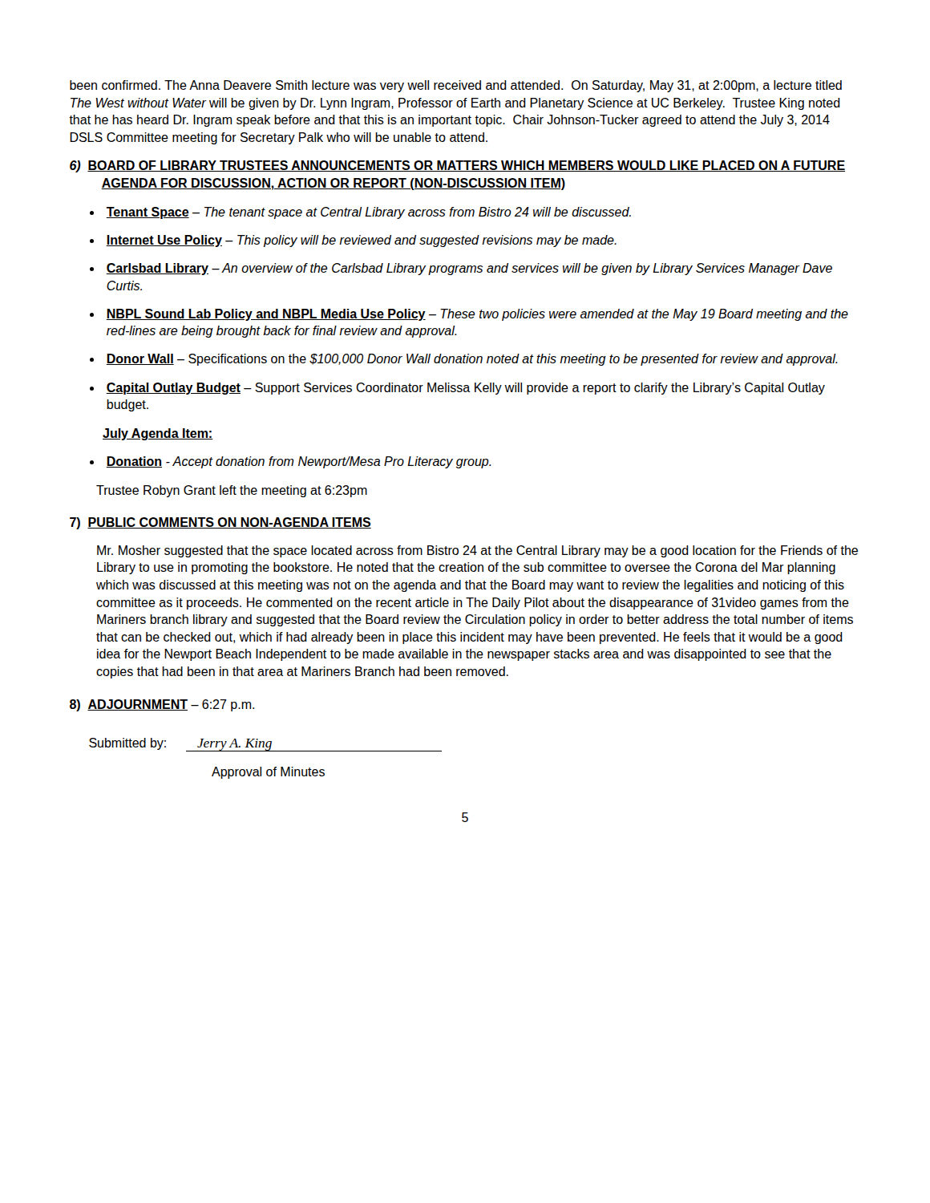been confirmed. The Anna Deavere Smith lecture was very well received and attended. On Saturday, May 31, at 2:00pm, a lecture titled The West without Water will be given by Dr. Lynn Ingram, Professor of Earth and Planetary Science at UC Berkeley. Trustee King noted that he has heard Dr. Ingram speak before and that this is an important topic. Chair Johnson-Tucker agreed to attend the July 3, 2014 DSLS Committee meeting for Secretary Palk who will be unable to attend.
6) BOARD OF LIBRARY TRUSTEES ANNOUNCEMENTS OR MATTERS WHICH MEMBERS WOULD LIKE PLACED ON A FUTURE AGENDA FOR DISCUSSION, ACTION OR REPORT (NON-DISCUSSION ITEM)
Tenant Space – The tenant space at Central Library across from Bistro 24 will be discussed.
Internet Use Policy – This policy will be reviewed and suggested revisions may be made.
Carlsbad Library – An overview of the Carlsbad Library programs and services will be given by Library Services Manager Dave Curtis.
NBPL Sound Lab Policy and NBPL Media Use Policy – These two policies were amended at the May 19 Board meeting and the red-lines are being brought back for final review and approval.
Donor Wall – Specifications on the $100,000 Donor Wall donation noted at this meeting to be presented for review and approval.
Capital Outlay Budget – Support Services Coordinator Melissa Kelly will provide a report to clarify the Library’s Capital Outlay budget.
July Agenda Item:
Donation - Accept donation from Newport/Mesa Pro Literacy group.
Trustee Robyn Grant left the meeting at 6:23pm
7) PUBLIC COMMENTS ON NON-AGENDA ITEMS
Mr. Mosher suggested that the space located across from Bistro 24 at the Central Library may be a good location for the Friends of the Library to use in promoting the bookstore. He noted that the creation of the sub committee to oversee the Corona del Mar planning which was discussed at this meeting was not on the agenda and that the Board may want to review the legalities and noticing of this committee as it proceeds. He commented on the recent article in The Daily Pilot about the disappearance of 31video games from the Mariners branch library and suggested that the Board review the Circulation policy in order to better address the total number of items that can be checked out, which if had already been in place this incident may have been prevented. He feels that it would be a good idea for the Newport Beach Independent to be made available in the newspaper stacks area and was disappointed to see that the copies that had been in that area at Mariners Branch had been removed.
8) ADJOURNMENT – 6:27 p.m.
Submitted by: Jerry A. King
Approval of Minutes
5